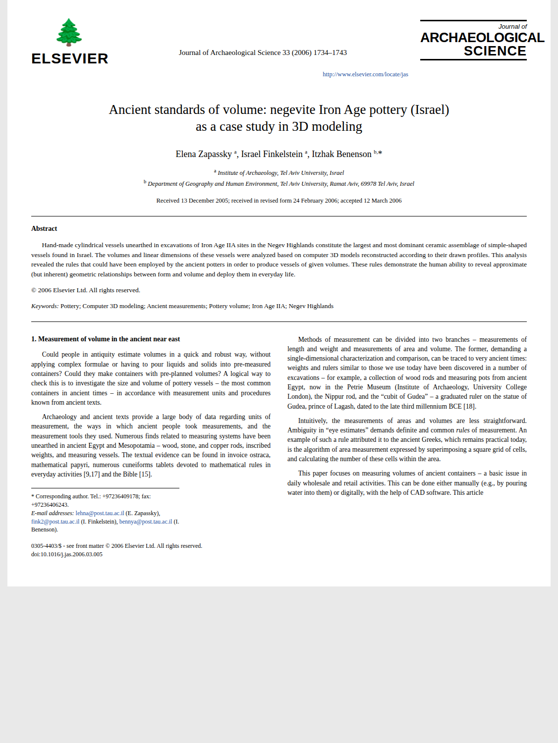🌲
ELSEVIER
Journal of Archaeological Science 33 (2006) 1734–1743
http://www.elsevier.com/locate/jas
Journal of
ARCHAEOLOGICAL
SCIENCE
Ancient standards of volume: negevite Iron Age pottery (Israel)
as a case study in 3D modeling
Elena Zapassky a, Israel Finkelstein a, Itzhak Benenson b,*
a Institute of Archaeology, Tel Aviv University, Israel
b Department of Geography and Human Environment, Tel Aviv University, Ramat Aviv, 69978 Tel Aviv, Israel
Received 13 December 2005; received in revised form 24 February 2006; accepted 12 March 2006
Abstract
Hand-made cylindrical vessels unearthed in excavations of Iron Age IIA sites in the Negev Highlands constitute the largest and most dominant ceramic assemblage of simple-shaped vessels found in Israel. The volumes and linear dimensions of these vessels were analyzed based on computer 3D models reconstructed according to their drawn profiles. This analysis revealed the rules that could have been employed by the ancient potters in order to produce vessels of given volumes. These rules demonstrate the human ability to reveal approximate (but inherent) geometric relationships between form and volume and deploy them in everyday life.
© 2006 Elsevier Ltd. All rights reserved.
Keywords: Pottery; Computer 3D modeling; Ancient measurements; Pottery volume; Iron Age IIA; Negev Highlands
1. Measurement of volume in the ancient near east
Could people in antiquity estimate volumes in a quick and robust way, without applying complex formulae or having to pour liquids and solids into pre-measured containers? Could they make containers with pre-planned volumes? A logical way to check this is to investigate the size and volume of pottery vessels – the most common containers in ancient times – in accordance with measurement units and procedures known from ancient texts.
Archaeology and ancient texts provide a large body of data regarding units of measurement, the ways in which ancient people took measurements, and the measurement tools they used. Numerous finds related to measuring systems have been unearthed in ancient Egypt and Mesopotamia – wood, stone, and copper rods, inscribed weights, and measuring vessels. The textual evidence can be found in invoice ostraca, mathematical papyri, numerous cuneiforms tablets devoted to mathematical rules in everyday activities [9,17] and the Bible [15].
* Corresponding author. Tel.: +97236409178; fax: +97236406243.
E-mail addresses: lehna@post.tau.ac.il (E. Zapassky), fink2@post.tau.ac.il (I. Finkelstein), bennya@post.tau.ac.il (I. Benenson).
0305-4403/$ - see front matter © 2006 Elsevier Ltd. All rights reserved.
doi:10.1016/j.jas.2006.03.005
Methods of measurement can be divided into two branches – measurements of length and weight and measurements of area and volume. The former, demanding a single-dimensional characterization and comparison, can be traced to very ancient times: weights and rulers similar to those we use today have been discovered in a number of excavations – for example, a collection of wood rods and measuring pots from ancient Egypt, now in the Petrie Museum (Institute of Archaeology, University College London), the Nippur rod, and the “cubit of Gudea” – a graduated ruler on the statue of Gudea, prince of Lagash, dated to the late third millennium BCE [18].
Intuitively, the measurements of areas and volumes are less straightforward. Ambiguity in “eye estimates” demands definite and common rules of measurement. An example of such a rule attributed it to the ancient Greeks, which remains practical today, is the algorithm of area measurement expressed by superimposing a square grid of cells, and calculating the number of these cells within the area.
This paper focuses on measuring volumes of ancient containers – a basic issue in daily wholesale and retail activities. This can be done either manually (e.g., by pouring water into them) or digitally, with the help of CAD software. This article